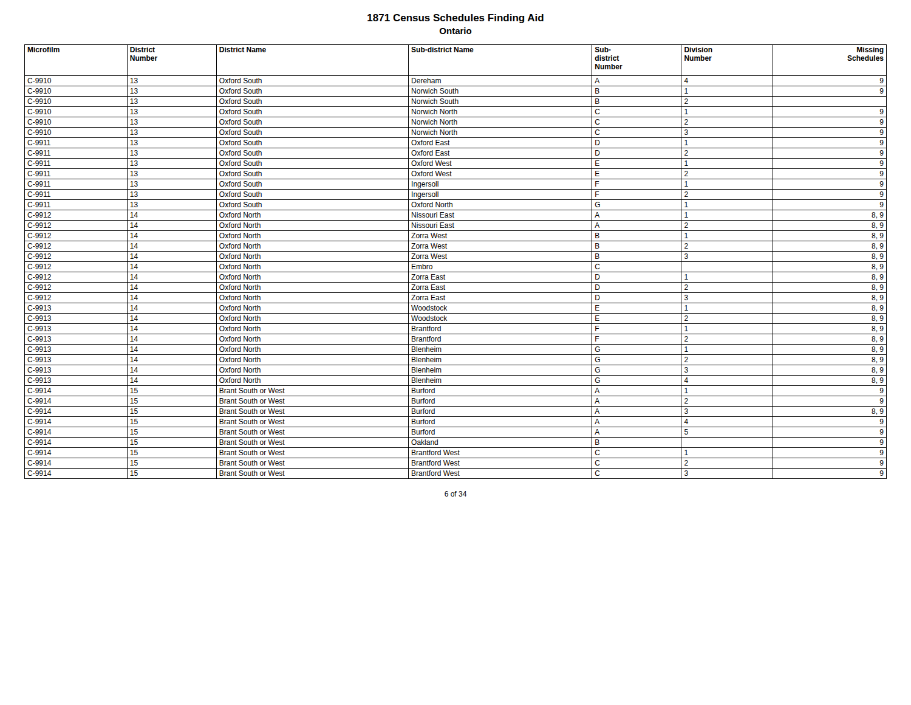1871 Census Schedules Finding Aid
Ontario
| Microfilm | District Number | District Name | Sub-district Name | Sub- district Number | Division Number | Missing Schedules |
| --- | --- | --- | --- | --- | --- | --- |
| C-9910 | 13 | Oxford South | Dereham | A | 4 | 9 |
| C-9910 | 13 | Oxford South | Norwich South | B | 1 | 9 |
| C-9910 | 13 | Oxford South | Norwich South | B | 2 | |
| C-9910 | 13 | Oxford South | Norwich North | C | 1 | 9 |
| C-9910 | 13 | Oxford South | Norwich North | C | 2 | 9 |
| C-9910 | 13 | Oxford South | Norwich North | C | 3 | 9 |
| C-9911 | 13 | Oxford South | Oxford East | D | 1 | 9 |
| C-9911 | 13 | Oxford South | Oxford East | D | 2 | 9 |
| C-9911 | 13 | Oxford South | Oxford West | E | 1 | 9 |
| C-9911 | 13 | Oxford South | Oxford West | E | 2 | 9 |
| C-9911 | 13 | Oxford South | Ingersoll | F | 1 | 9 |
| C-9911 | 13 | Oxford South | Ingersoll | F | 2 | 9 |
| C-9911 | 13 | Oxford South | Oxford North | G | 1 | 9 |
| C-9912 | 14 | Oxford North | Nissouri East | A | 1 | 8, 9 |
| C-9912 | 14 | Oxford North | Nissouri East | A | 2 | 8, 9 |
| C-9912 | 14 | Oxford North | Zorra West | B | 1 | 8, 9 |
| C-9912 | 14 | Oxford North | Zorra West | B | 2 | 8, 9 |
| C-9912 | 14 | Oxford North | Zorra West | B | 3 | 8, 9 |
| C-9912 | 14 | Oxford North | Embro | C | | 8, 9 |
| C-9912 | 14 | Oxford North | Zorra East | D | 1 | 8, 9 |
| C-9912 | 14 | Oxford North | Zorra East | D | 2 | 8, 9 |
| C-9912 | 14 | Oxford North | Zorra East | D | 3 | 8, 9 |
| C-9913 | 14 | Oxford North | Woodstock | E | 1 | 8, 9 |
| C-9913 | 14 | Oxford North | Woodstock | E | 2 | 8, 9 |
| C-9913 | 14 | Oxford North | Brantford | F | 1 | 8, 9 |
| C-9913 | 14 | Oxford North | Brantford | F | 2 | 8, 9 |
| C-9913 | 14 | Oxford North | Blenheim | G | 1 | 8, 9 |
| C-9913 | 14 | Oxford North | Blenheim | G | 2 | 8, 9 |
| C-9913 | 14 | Oxford North | Blenheim | G | 3 | 8, 9 |
| C-9913 | 14 | Oxford North | Blenheim | G | 4 | 8, 9 |
| C-9914 | 15 | Brant South or West | Burford | A | 1 | 9 |
| C-9914 | 15 | Brant South or West | Burford | A | 2 | 9 |
| C-9914 | 15 | Brant South or West | Burford | A | 3 | 8, 9 |
| C-9914 | 15 | Brant South or West | Burford | A | 4 | 9 |
| C-9914 | 15 | Brant South or West | Burford | A | 5 | 9 |
| C-9914 | 15 | Brant South or West | Oakland | B | | 9 |
| C-9914 | 15 | Brant South or West | Brantford West | C | 1 | 9 |
| C-9914 | 15 | Brant South or West | Brantford West | C | 2 | 9 |
| C-9914 | 15 | Brant South or West | Brantford West | C | 3 | 9 |
6 of 34